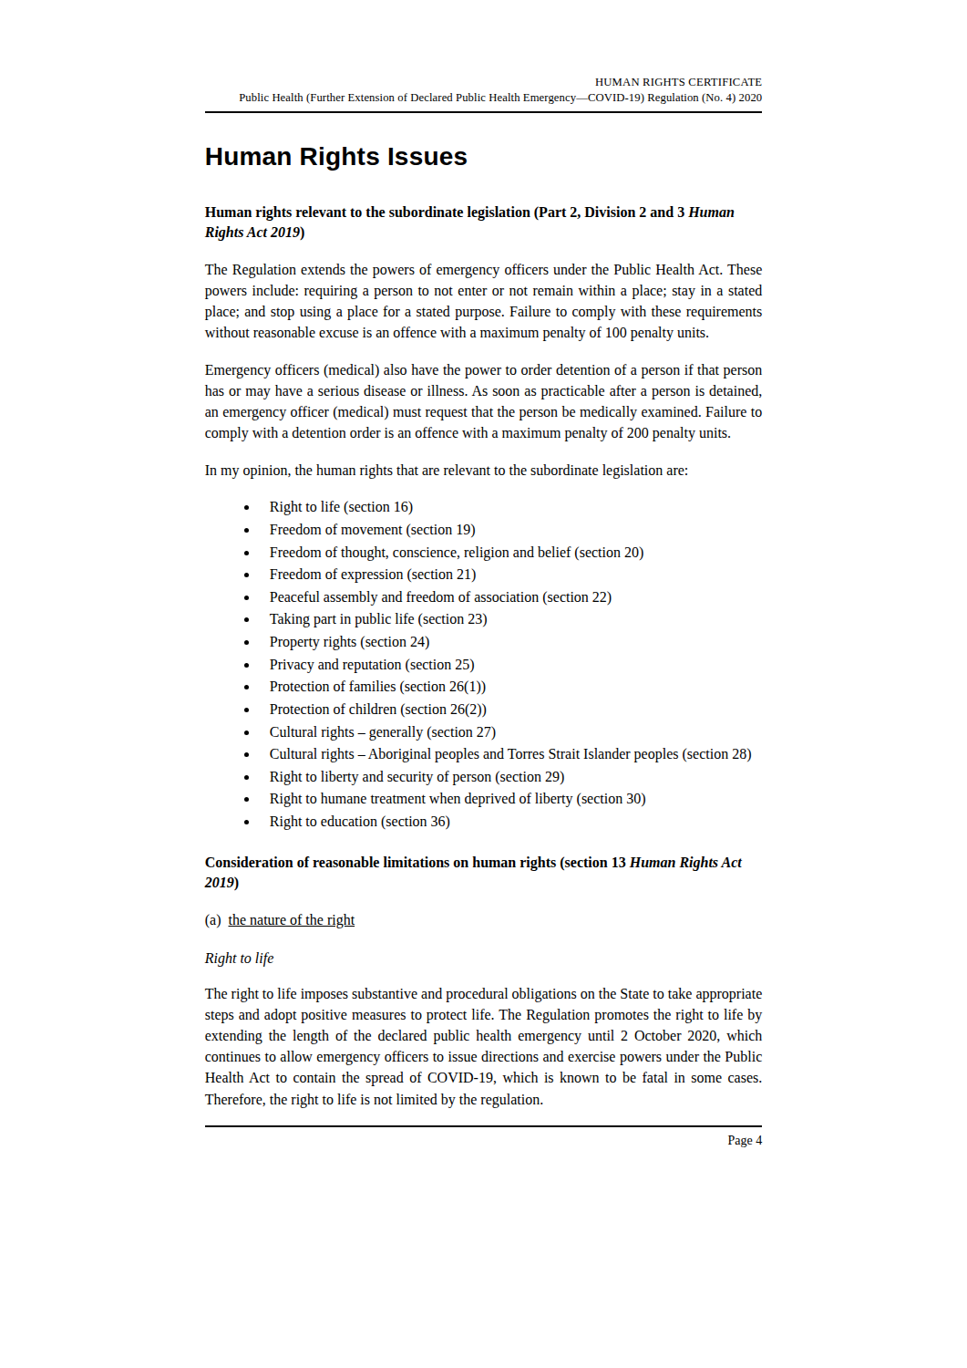HUMAN RIGHTS CERTIFICATE
Public Health (Further Extension of Declared Public Health Emergency—COVID-19) Regulation (No. 4) 2020
Human Rights Issues
Human rights relevant to the subordinate legislation (Part 2, Division 2 and 3 Human Rights Act 2019)
The Regulation extends the powers of emergency officers under the Public Health Act. These powers include: requiring a person to not enter or not remain within a place; stay in a stated place; and stop using a place for a stated purpose. Failure to comply with these requirements without reasonable excuse is an offence with a maximum penalty of 100 penalty units.
Emergency officers (medical) also have the power to order detention of a person if that person has or may have a serious disease or illness. As soon as practicable after a person is detained, an emergency officer (medical) must request that the person be medically examined. Failure to comply with a detention order is an offence with a maximum penalty of 200 penalty units.
In my opinion, the human rights that are relevant to the subordinate legislation are:
Right to life (section 16)
Freedom of movement (section 19)
Freedom of thought, conscience, religion and belief (section 20)
Freedom of expression (section 21)
Peaceful assembly and freedom of association (section 22)
Taking part in public life (section 23)
Property rights (section 24)
Privacy and reputation (section 25)
Protection of families (section 26(1))
Protection of children (section 26(2))
Cultural rights – generally (section 27)
Cultural rights – Aboriginal peoples and Torres Strait Islander peoples (section 28)
Right to liberty and security of person (section 29)
Right to humane treatment when deprived of liberty (section 30)
Right to education (section 36)
Consideration of reasonable limitations on human rights (section 13 Human Rights Act 2019)
(a) the nature of the right
Right to life
The right to life imposes substantive and procedural obligations on the State to take appropriate steps and adopt positive measures to protect life. The Regulation promotes the right to life by extending the length of the declared public health emergency until 2 October 2020, which continues to allow emergency officers to issue directions and exercise powers under the Public Health Act to contain the spread of COVID-19, which is known to be fatal in some cases. Therefore, the right to life is not limited by the regulation.
Page 4